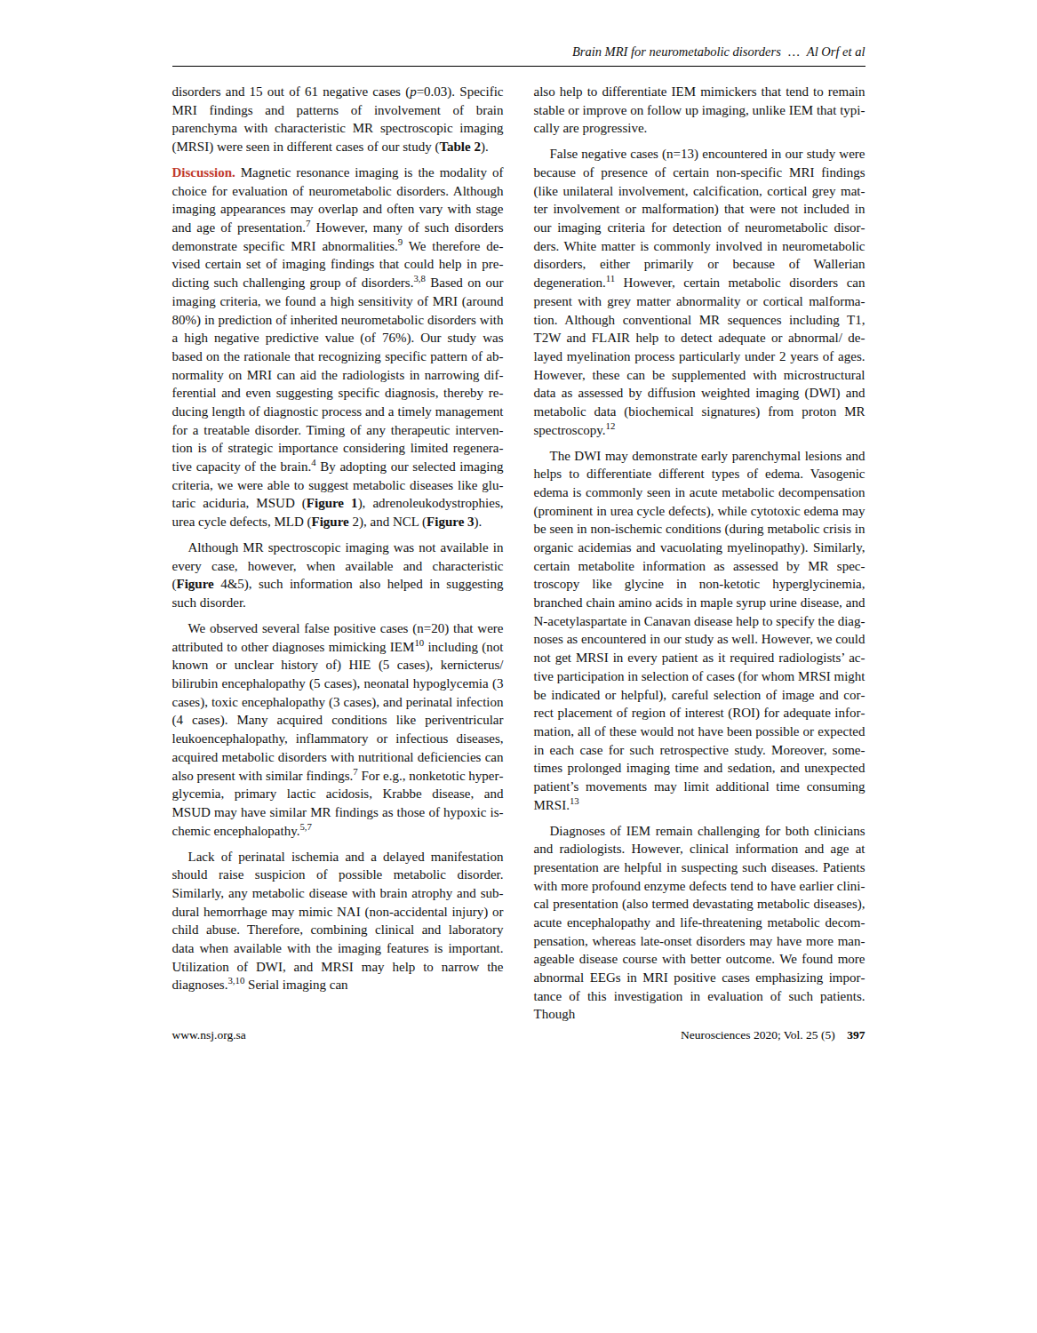Brain MRI for neurometabolic disorders … Al Orf et al
disorders and 15 out of 61 negative cases (p=0.03). Specific MRI findings and patterns of involvement of brain parenchyma with characteristic MR spectroscopic imaging (MRSI) were seen in different cases of our study (Table 2).
Discussion. Magnetic resonance imaging is the modality of choice for evaluation of neurometabolic disorders. Although imaging appearances may overlap and often vary with stage and age of presentation.7 However, many of such disorders demonstrate specific MRI abnormalities.9 We therefore devised certain set of imaging findings that could help in predicting such challenging group of disorders.3,8 Based on our imaging criteria, we found a high sensitivity of MRI (around 80%) in prediction of inherited neurometabolic disorders with a high negative predictive value (of 76%). Our study was based on the rationale that recognizing specific pattern of abnormality on MRI can aid the radiologists in narrowing differential and even suggesting specific diagnosis, thereby reducing length of diagnostic process and a timely management for a treatable disorder. Timing of any therapeutic intervention is of strategic importance considering limited regenerative capacity of the brain.4 By adopting our selected imaging criteria, we were able to suggest metabolic diseases like glutaric aciduria, MSUD (Figure 1), adrenoleukodystrophies, urea cycle defects, MLD (Figure 2), and NCL (Figure 3).
Although MR spectroscopic imaging was not available in every case, however, when available and characteristic (Figure 4&5), such information also helped in suggesting such disorder.
We observed several false positive cases (n=20) that were attributed to other diagnoses mimicking IEM10 including (not known or unclear history of) HIE (5 cases), kernicterus/ bilirubin encephalopathy (5 cases), neonatal hypoglycemia (3 cases), toxic encephalopathy (3 cases), and perinatal infection (4 cases). Many acquired conditions like periventricular leukoencephalopathy, inflammatory or infectious diseases, acquired metabolic disorders with nutritional deficiencies can also present with similar findings.7 For e.g., nonketotic hyperglycemia, primary lactic acidosis, Krabbe disease, and MSUD may have similar MR findings as those of hypoxic ischemic encephalopathy.5,7
Lack of perinatal ischemia and a delayed manifestation should raise suspicion of possible metabolic disorder. Similarly, any metabolic disease with brain atrophy and subdural hemorrhage may mimic NAI (non-accidental injury) or child abuse. Therefore, combining clinical and laboratory data when available with the imaging features is important. Utilization of DWI, and MRSI may help to narrow the diagnoses.3,10 Serial imaging can
also help to differentiate IEM mimickers that tend to remain stable or improve on follow up imaging, unlike IEM that typically are progressive.
False negative cases (n=13) encountered in our study were because of presence of certain non-specific MRI findings (like unilateral involvement, calcification, cortical grey matter involvement or malformation) that were not included in our imaging criteria for detection of neurometabolic disorders. White matter is commonly involved in neurometabolic disorders, either primarily or because of Wallerian degeneration.11 However, certain metabolic disorders can present with grey matter abnormality or cortical malformation. Although conventional MR sequences including T1, T2W and FLAIR help to detect adequate or abnormal/ delayed myelination process particularly under 2 years of ages. However, these can be supplemented with microstructural data as assessed by diffusion weighted imaging (DWI) and metabolic data (biochemical signatures) from proton MR spectroscopy.12
The DWI may demonstrate early parenchymal lesions and helps to differentiate different types of edema. Vasogenic edema is commonly seen in acute metabolic decompensation (prominent in urea cycle defects), while cytotoxic edema may be seen in non-ischemic conditions (during metabolic crisis in organic acidemias and vacuolating myelinopathy). Similarly, certain metabolite information as assessed by MR spectroscopy like glycine in non-ketotic hyperglycinemia, branched chain amino acids in maple syrup urine disease, and N-acetylaspartate in Canavan disease help to specify the diagnoses as encountered in our study as well. However, we could not get MRSI in every patient as it required radiologists’ active participation in selection of cases (for whom MRSI might be indicated or helpful), careful selection of image and correct placement of region of interest (ROI) for adequate information, all of these would not have been possible or expected in each case for such retrospective study. Moreover, sometimes prolonged imaging time and sedation, and unexpected patient’s movements may limit additional time consuming MRSI.13
Diagnoses of IEM remain challenging for both clinicians and radiologists. However, clinical information and age at presentation are helpful in suspecting such diseases. Patients with more profound enzyme defects tend to have earlier clinical presentation (also termed devastating metabolic diseases), acute encephalopathy and life-threatening metabolic decompensation, whereas late-onset disorders may have more manageable disease course with better outcome. We found more abnormal EEGs in MRI positive cases emphasizing importance of this investigation in evaluation of such patients. Though
www.nsj.org.sa
Neurosciences 2020; Vol. 25 (5) 397